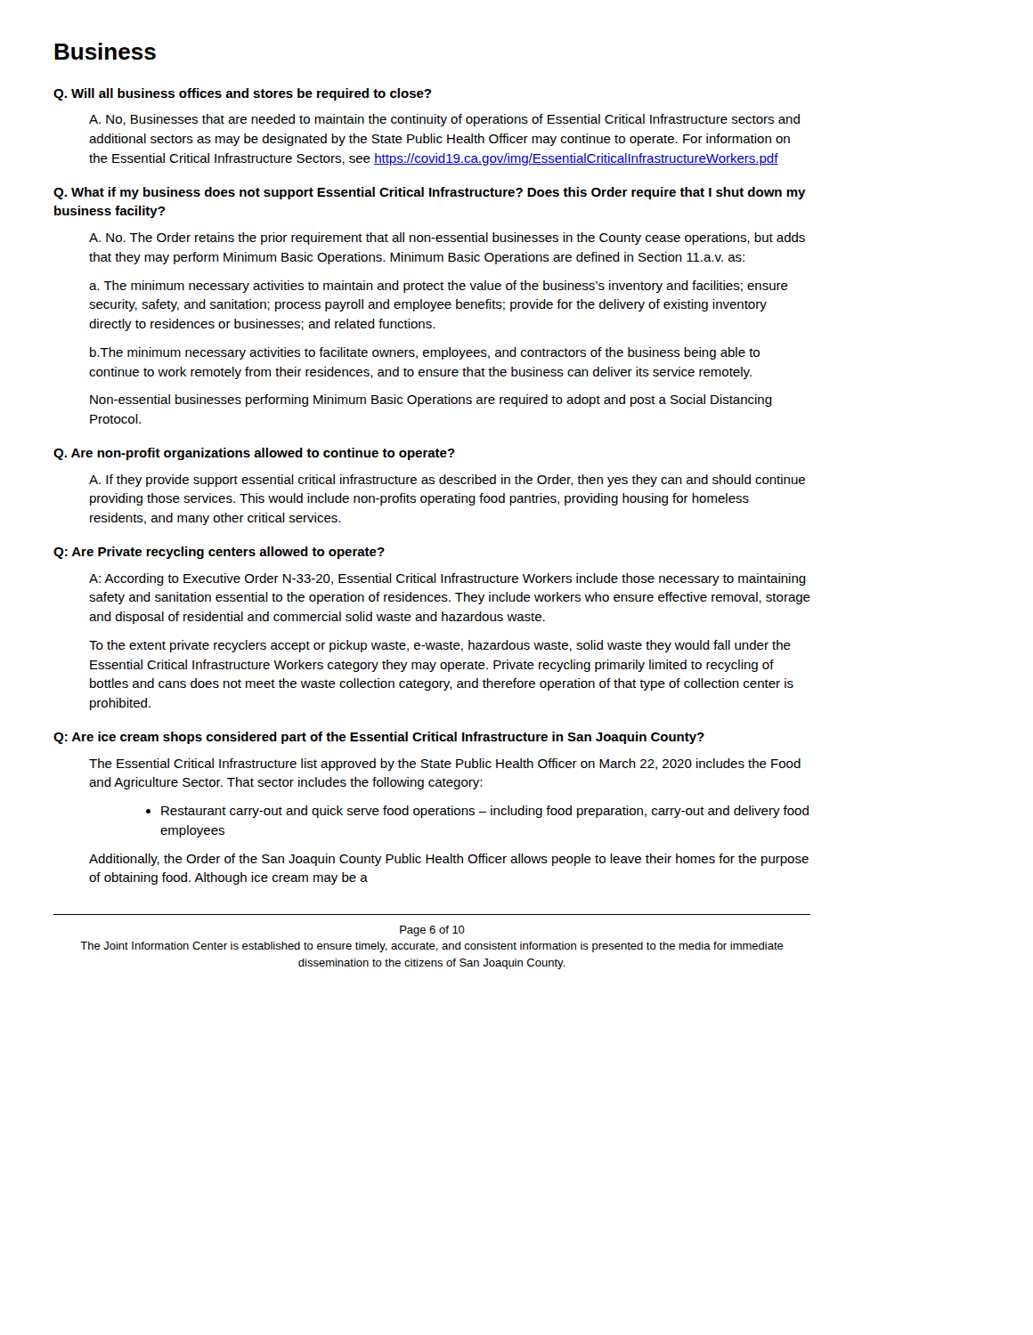Business
Q. Will all business offices and stores be required to close?
A. No, Businesses that are needed to maintain the continuity of operations of Essential Critical Infrastructure sectors and additional sectors as may be designated by the State Public Health Officer may continue to operate. For information on the Essential Critical Infrastructure Sectors, see https://covid19.ca.gov/img/EssentialCriticalInfrastructureWorkers.pdf
Q. What if my business does not support Essential Critical Infrastructure? Does this Order require that I shut down my business facility?
A. No. The Order retains the prior requirement that all non-essential businesses in the County cease operations, but adds that they may perform Minimum Basic Operations. Minimum Basic Operations are defined in Section 11.a.v. as:
a. The minimum necessary activities to maintain and protect the value of the business’s inventory and facilities; ensure security, safety, and sanitation; process payroll and employee benefits; provide for the delivery of existing inventory directly to residences or businesses; and related functions.
b.The minimum necessary activities to facilitate owners, employees, and contractors of the business being able to continue to work remotely from their residences, and to ensure that the business can deliver its service remotely.
Non-essential businesses performing Minimum Basic Operations are required to adopt and post a Social Distancing Protocol.
Q. Are non-profit organizations allowed to continue to operate?
A. If they provide support essential critical infrastructure as described in the Order, then yes they can and should continue providing those services. This would include non-profits operating food pantries, providing housing for homeless residents, and many other critical services.
Q: Are Private recycling centers allowed to operate?
A: According to Executive Order N-33-20, Essential Critical Infrastructure Workers include those necessary to maintaining safety and sanitation essential to the operation of residences. They include workers who ensure effective removal, storage and disposal of residential and commercial solid waste and hazardous waste.
To the extent private recyclers accept or pickup waste, e-waste, hazardous waste, solid waste they would fall under the Essential Critical Infrastructure Workers category they may operate. Private recycling primarily limited to recycling of bottles and cans does not meet the waste collection category, and therefore operation of that type of collection center is prohibited.
Q: Are ice cream shops considered part of the Essential Critical Infrastructure in San Joaquin County?
The Essential Critical Infrastructure list approved by the State Public Health Officer on March 22, 2020 includes the Food and Agriculture Sector. That sector includes the following category:
Restaurant carry-out and quick serve food operations – including food preparation, carry-out and delivery food employees
Additionally, the Order of the San Joaquin County Public Health Officer allows people to leave their homes for the purpose of obtaining food. Although ice cream may be a
Page 6 of 10
The Joint Information Center is established to ensure timely, accurate, and consistent information is presented to the media for immediate dissemination to the citizens of San Joaquin County.